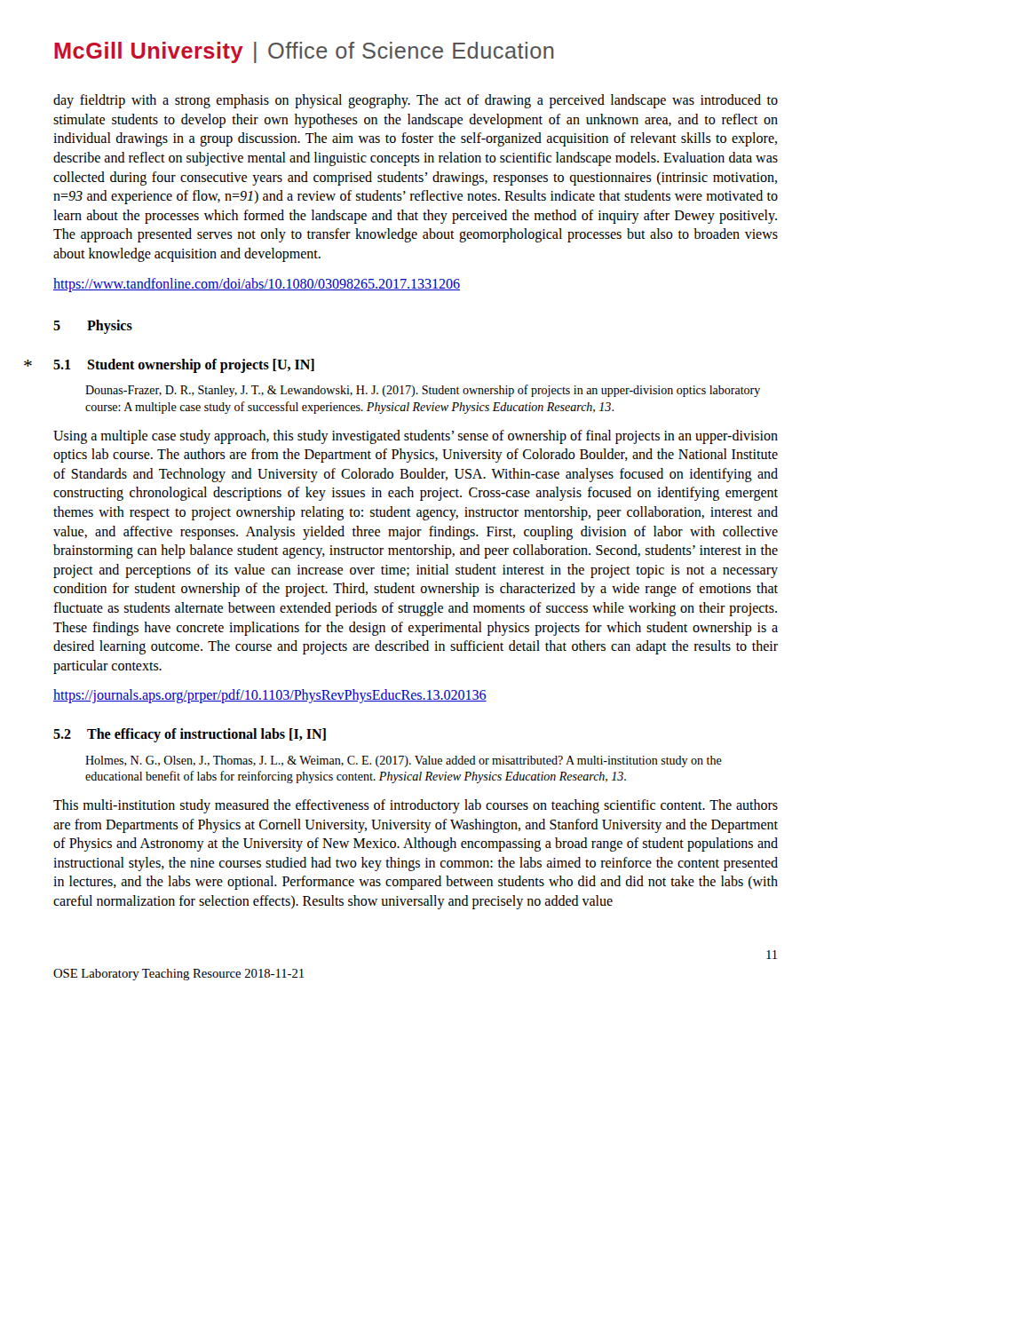McGill University|Office of Science Education
day fieldtrip with a strong emphasis on physical geography. The act of drawing a perceived landscape was introduced to stimulate students to develop their own hypotheses on the landscape development of an unknown area, and to reflect on individual drawings in a group discussion. The aim was to foster the self-organized acquisition of relevant skills to explore, describe and reflect on subjective mental and linguistic concepts in relation to scientific landscape models. Evaluation data was collected during four consecutive years and comprised students’ drawings, responses to questionnaires (intrinsic motivation, n=93 and experience of flow, n=91) and a review of students’ reflective notes. Results indicate that students were motivated to learn about the processes which formed the landscape and that they perceived the method of inquiry after Dewey positively. The approach presented serves not only to transfer knowledge about geomorphological processes but also to broaden views about knowledge acquisition and development.
https://www.tandfonline.com/doi/abs/10.1080/03098265.2017.1331206
5 Physics
*
5.1 Student ownership of projects [U, IN]
Dounas-Frazer, D. R., Stanley, J. T., & Lewandowski, H. J. (2017). Student ownership of projects in an upper-division optics laboratory course: A multiple case study of successful experiences. Physical Review Physics Education Research, 13.
Using a multiple case study approach, this study investigated students’ sense of ownership of final projects in an upper-division optics lab course. The authors are from the Department of Physics, University of Colorado Boulder, and the National Institute of Standards and Technology and University of Colorado Boulder, USA. Within-case analyses focused on identifying and constructing chronological descriptions of key issues in each project. Cross-case analysis focused on identifying emergent themes with respect to project ownership relating to: student agency, instructor mentorship, peer collaboration, interest and value, and affective responses. Analysis yielded three major findings. First, coupling division of labor with collective brainstorming can help balance student agency, instructor mentorship, and peer collaboration. Second, students’ interest in the project and perceptions of its value can increase over time; initial student interest in the project topic is not a necessary condition for student ownership of the project. Third, student ownership is characterized by a wide range of emotions that fluctuate as students alternate between extended periods of struggle and moments of success while working on their projects. These findings have concrete implications for the design of experimental physics projects for which student ownership is a desired learning outcome. The course and projects are described in sufficient detail that others can adapt the results to their particular contexts.
https://journals.aps.org/prper/pdf/10.1103/PhysRevPhysEducRes.13.020136
5.2 The efficacy of instructional labs [I, IN]
Holmes, N. G., Olsen, J., Thomas, J. L., & Weiman, C. E. (2017). Value added or misattributed? A multi-institution study on the educational benefit of labs for reinforcing physics content. Physical Review Physics Education Research, 13.
This multi-institution study measured the effectiveness of introductory lab courses on teaching scientific content. The authors are from Departments of Physics at Cornell University, University of Washington, and Stanford University and the Department of Physics and Astronomy at the University of New Mexico. Although encompassing a broad range of student populations and instructional styles, the nine courses studied had two key things in common: the labs aimed to reinforce the content presented in lectures, and the labs were optional. Performance was compared between students who did and did not take the labs (with careful normalization for selection effects). Results show universally and precisely no added value
11
OSE Laboratory Teaching Resource 2018-11-21